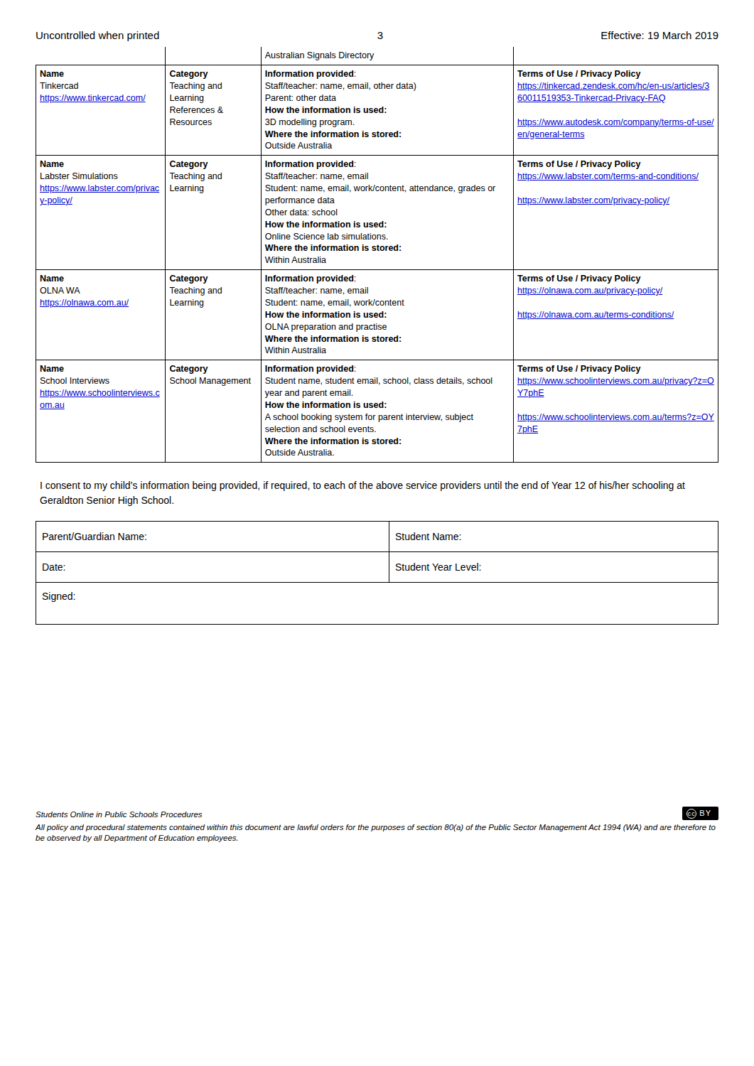Uncontrolled when printed
3
Effective: 19 March 2019
| | | Australian Signals Directory | |
| Name Tinkercad https://www.tinkercad.com/ | Category Teaching and Learning References & Resources | Information provided : Staff/teacher: name, email, other data) Parent: other data How the information is used: 3D modelling program. Where the information is stored: Outside Australia | Terms of Use / Privacy Policy https://tinkercad.zendesk.com/hc/en-us/articles/360011519353-Tinkercad-Privacy-FAQ https://www.autodesk.com/company/terms-of-use/en/general-terms |
| Name Labster Simulations https://www.labster.com/privacy-policy/ | Category Teaching and Learning | Information provided : Staff/teacher: name, email Student: name, email, work/content, attendance, grades or performance data Other data: school How the information is used: Online Science lab simulations. Where the information is stored: Within Australia | Terms of Use / Privacy Policy https://www.labster.com/terms-and-conditions/ https://www.labster.com/privacy-policy/ |
| Name OLNA WA https://olnawa.com.au/ | Category Teaching and Learning | Information provided : Staff/teacher: name, email Student: name, email, work/content How the information is used: OLNA preparation and practise Where the information is stored: Within Australia | Terms of Use / Privacy Policy https://olnawa.com.au/privacy-policy/ https://olnawa.com.au/terms-conditions/ |
| Name School Interviews https://www.schoolinterviews.com.au | Category School Management | Information provided : Student name, student email, school, class details, school year and parent email. How the information is used: A school booking system for parent interview, subject selection and school events. Where the information is stored: Outside Australia. | Terms of Use / Privacy Policy https://www.schoolinterviews.com.au/privacy?z=OY7phE https://www.schoolinterviews.com.au/terms?z=OY7phE |
I consent to my child’s information being provided, if required, to each of the above service providers until the end of Year 12 of his/her schooling at Geraldton Senior High School.
| Parent/Guardian Name: | Student Name: |
| Date: | Student Year Level: |
| Signed: |
cc BY
Students Online in Public Schools Procedures
All policy and procedural statements contained within this document are lawful orders for the purposes of section 80(a) of the Public Sector Management Act 1994 (WA) and are therefore to be observed by all Department of Education employees.